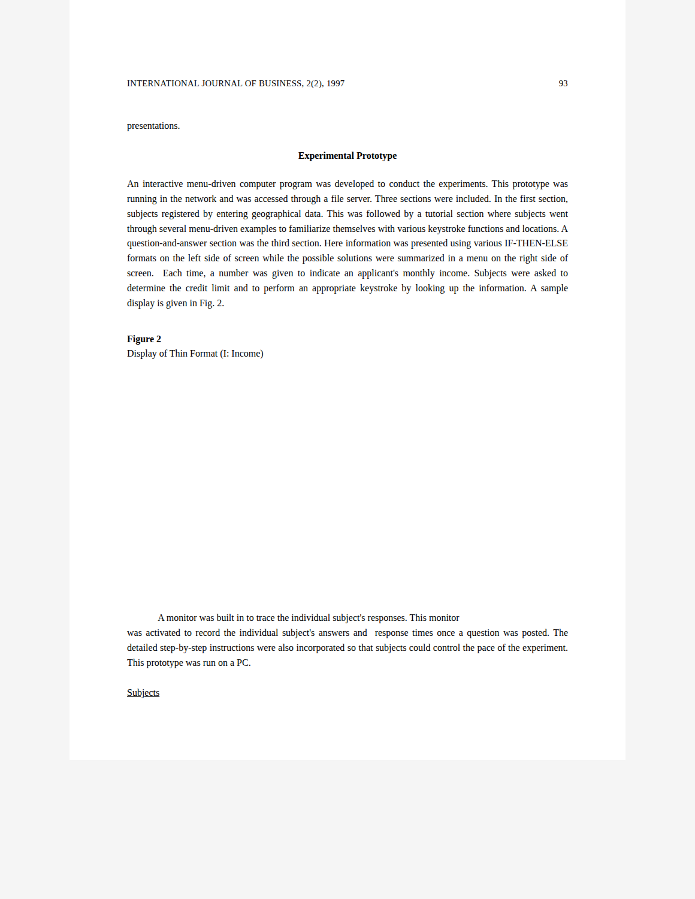International Journal of Business, 2(2), 1997 93
presentations.
Experimental Prototype
An interactive menu-driven computer program was developed to conduct the experiments. This prototype was running in the network and was accessed through a file server. Three sections were included. In the first section, subjects registered by entering geographical data. This was followed by a tutorial section where subjects went through several menu-driven examples to familiarize themselves with various keystroke functions and locations. A question-and-answer section was the third section. Here information was presented using various IF-THEN-ELSE formats on the left side of screen while the possible solutions were summarized in a menu on the right side of screen. Each time, a number was given to indicate an applicant's monthly income. Subjects were asked to determine the credit limit and to perform an appropriate keystroke by looking up the information. A sample display is given in Fig. 2.
Figure 2
Display of Thin Format (I: Income)
A monitor was built in to trace the individual subject's responses. This monitor
was activated to record the individual subject's answers and response times once a question was posted. The detailed step-by-step instructions were also incorporated so that subjects could control the pace of the experiment. This prototype was run on a PC.
Subjects